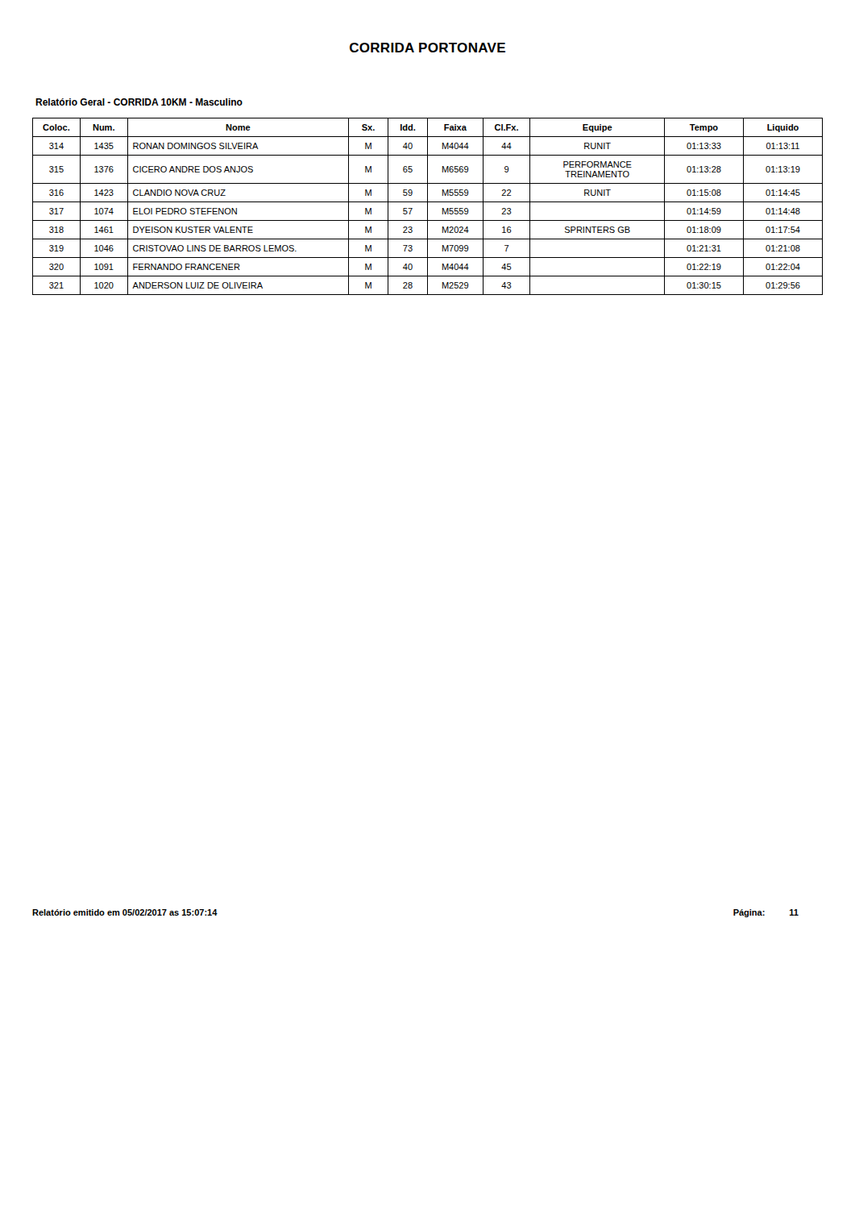CORRIDA PORTONAVE
Relatório Geral - CORRIDA 10KM - Masculino
| Coloc. | Num. | Nome | Sx. | Idd. | Faixa | Cl.Fx. | Equipe | Tempo | Liquido |
| --- | --- | --- | --- | --- | --- | --- | --- | --- | --- |
| 314 | 1435 | RONAN DOMINGOS SILVEIRA | M | 40 | M4044 | 44 | RUNIT | 01:13:33 | 01:13:11 |
| 315 | 1376 | CICERO ANDRE DOS ANJOS | M | 65 | M6569 | 9 | PERFORMANCE TREINAMENTO | 01:13:28 | 01:13:19 |
| 316 | 1423 | CLANDIO NOVA CRUZ | M | 59 | M5559 | 22 | RUNIT | 01:15:08 | 01:14:45 |
| 317 | 1074 | ELOI PEDRO STEFENON | M | 57 | M5559 | 23 | | 01:14:59 | 01:14:48 |
| 318 | 1461 | DYEISON KUSTER VALENTE | M | 23 | M2024 | 16 | SPRINTERS GB | 01:18:09 | 01:17:54 |
| 319 | 1046 | CRISTOVAO LINS DE BARROS LEMOS. | M | 73 | M7099 | 7 | | 01:21:31 | 01:21:08 |
| 320 | 1091 | FERNANDO FRANCENER | M | 40 | M4044 | 45 | | 01:22:19 | 01:22:04 |
| 321 | 1020 | ANDERSON LUIZ DE OLIVEIRA | M | 28 | M2529 | 43 | | 01:30:15 | 01:29:56 |
Relatório emitido em 05/02/2017 as 15:07:14
Página:11